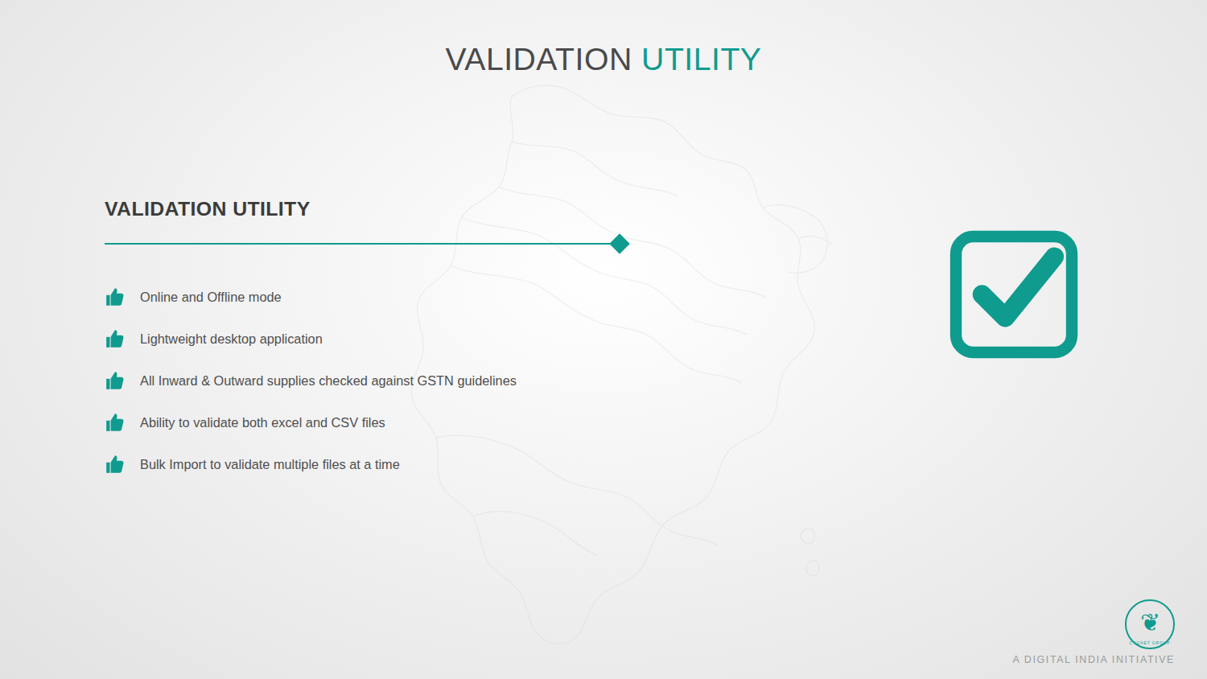VALIDATION UTILITY
VALIDATION UTILITY
Online and Offline mode
Lightweight desktop application
All Inward & Outward supplies checked against GSTN guidelines
Ability to validate both excel and CSV files
Bulk Import to validate multiple files at a time
❦ CYGNET GROUP
A Digital India Initiative